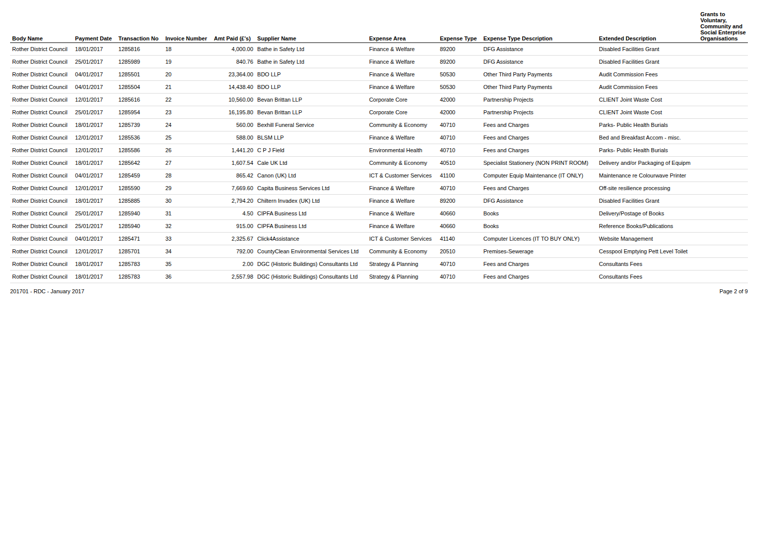| Body Name | Payment Date | Transaction No | Invoice Number | Amt Paid (£'s) | Supplier Name | Expense Area | Expense Type | Expense Type Description | Extended Description | Grants to Voluntary, Community and Social Enterprise Organisations |
| --- | --- | --- | --- | --- | --- | --- | --- | --- | --- | --- |
| Rother District Council | 18/01/2017 | 1285816 | 18 | 4,000.00 | Bathe in Safety Ltd | Finance & Welfare | 89200 | DFG Assistance | Disabled Facilities Grant | |
| Rother District Council | 25/01/2017 | 1285989 | 19 | 840.76 | Bathe in Safety Ltd | Finance & Welfare | 89200 | DFG Assistance | Disabled Facilities Grant | |
| Rother District Council | 04/01/2017 | 1285501 | 20 | 23,364.00 | BDO LLP | Finance & Welfare | 50530 | Other Third Party Payments | Audit Commission Fees | |
| Rother District Council | 04/01/2017 | 1285504 | 21 | 14,438.40 | BDO LLP | Finance & Welfare | 50530 | Other Third Party Payments | Audit Commission Fees | |
| Rother District Council | 12/01/2017 | 1285616 | 22 | 10,560.00 | Bevan Brittan LLP | Corporate Core | 42000 | Partnership Projects | CLIENT Joint Waste Cost | |
| Rother District Council | 25/01/2017 | 1285954 | 23 | 16,195.80 | Bevan Brittan LLP | Corporate Core | 42000 | Partnership Projects | CLIENT Joint Waste Cost | |
| Rother District Council | 18/01/2017 | 1285739 | 24 | 560.00 | Bexhill Funeral Service | Community & Economy | 40710 | Fees and Charges | Parks- Public Health Burials | |
| Rother District Council | 12/01/2017 | 1285536 | 25 | 588.00 | BLSM LLP | Finance & Welfare | 40710 | Fees and Charges | Bed and Breakfast Accom - misc. | |
| Rother District Council | 12/01/2017 | 1285586 | 26 | 1,441.20 | C P J Field | Environmental Health | 40710 | Fees and Charges | Parks- Public Health Burials | |
| Rother District Council | 18/01/2017 | 1285642 | 27 | 1,607.54 | Cale UK Ltd | Community & Economy | 40510 | Specialist Stationery (NON PRINT ROOM) | Delivery and/or Packaging of Equipm | |
| Rother District Council | 04/01/2017 | 1285459 | 28 | 865.42 | Canon (UK) Ltd | ICT & Customer Services | 41100 | Computer Equip Maintenance (IT ONLY) | Maintenance re Colourwave Printer | |
| Rother District Council | 12/01/2017 | 1285590 | 29 | 7,669.60 | Capita Business Services Ltd | Finance & Welfare | 40710 | Fees and Charges | Off-site resilience processing | |
| Rother District Council | 18/01/2017 | 1285885 | 30 | 2,794.20 | Chiltern Invadex (UK) Ltd | Finance & Welfare | 89200 | DFG Assistance | Disabled Facilities Grant | |
| Rother District Council | 25/01/2017 | 1285940 | 31 | 4.50 | CIPFA Business Ltd | Finance & Welfare | 40660 | Books | Delivery/Postage of Books | |
| Rother District Council | 25/01/2017 | 1285940 | 32 | 915.00 | CIPFA Business Ltd | Finance & Welfare | 40660 | Books | Reference Books/Publications | |
| Rother District Council | 04/01/2017 | 1285471 | 33 | 2,325.67 | Click4Assistance | ICT & Customer Services | 41140 | Computer Licences (IT TO BUY ONLY) | Website Management | |
| Rother District Council | 12/01/2017 | 1285701 | 34 | 792.00 | CountyClean Environmental Services Ltd | Community & Economy | 20510 | Premises-Sewerage | Cesspool Emptying Pett Level Toilet | |
| Rother District Council | 18/01/2017 | 1285783 | 35 | 2.00 | DGC (Historic Buildings) Consultants Ltd | Strategy & Planning | 40710 | Fees and Charges | Consultants Fees | |
| Rother District Council | 18/01/2017 | 1285783 | 36 | 2,557.98 | DGC (Historic Buildings) Consultants Ltd | Strategy & Planning | 40710 | Fees and Charges | Consultants Fees | |
201701 - RDC - January 2017 Page 2 of 9